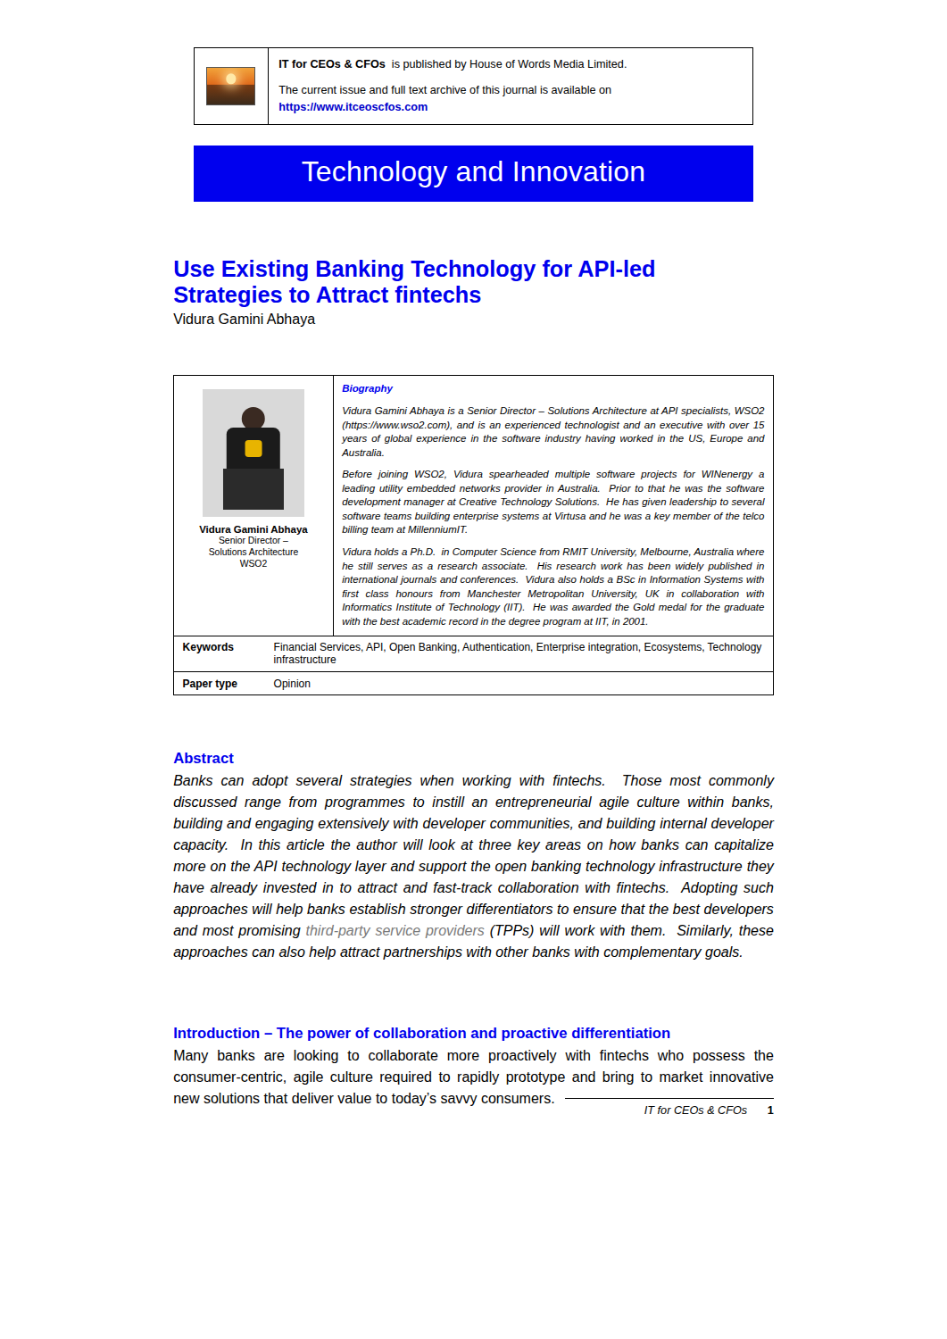IT for CEOs & CFOs is published by House of Words Media Limited.
The current issue and full text archive of this journal is available on https://www.itceoscfos.com
Technology and Innovation
Use Existing Banking Technology for API-led
Strategies to Attract fintechs
Vidura Gamini Abhaya
| Vidura Gamini Abhaya Senior Director – Solutions Architecture WSO2 | Biography Vidura Gamini Abhaya is a Senior Director – Solutions Architecture at API specialists, WSO2 (https://www.wso2.com), and is an experienced technologist and an executive with over 15 years of global experience in the software industry having worked in the US, Europe and Australia. Before joining WSO2, Vidura spearheaded multiple software projects for WINenergy a leading utility embedded networks provider in Australia. Prior to that he was the software development manager at Creative Technology Solutions. He has given leadership to several software teams building enterprise systems at Virtusa and he was a key member of the telco billing team at MillenniumIT. Vidura holds a Ph.D. in Computer Science from RMIT University, Melbourne, Australia where he still serves as a research associate. His research work has been widely published in international journals and conferences. Vidura also holds a BSc in Information Systems with first class honours from Manchester Metropolitan University, UK in collaboration with Informatics Institute of Technology (IIT). He was awarded the Gold medal for the graduate with the best academic record in the degree program at IIT, in 2001. |
| Keywords | Financial Services, API, Open Banking, Authentication, Enterprise integration, Ecosystems, Technology infrastructure |
| Paper type | Opinion |
Abstract
Banks can adopt several strategies when working with fintechs. Those most commonly discussed range from programmes to instill an entrepreneurial agile culture within banks, building and engaging extensively with developer communities, and building internal developer capacity. In this article the author will look at three key areas on how banks can capitalize more on the API technology layer and support the open banking technology infrastructure they have already invested in to attract and fast-track collaboration with fintechs. Adopting such approaches will help banks establish stronger differentiators to ensure that the best developers and most promising third-party service providers (TPPs) will work with them. Similarly, these approaches can also help attract partnerships with other banks with complementary goals.
Introduction – The power of collaboration and proactive differentiation
Many banks are looking to collaborate more proactively with fintechs who possess the consumer-centric, agile culture required to rapidly prototype and bring to market innovative new solutions that deliver value to today’s savvy consumers.
IT for CEOs & CFOs 1